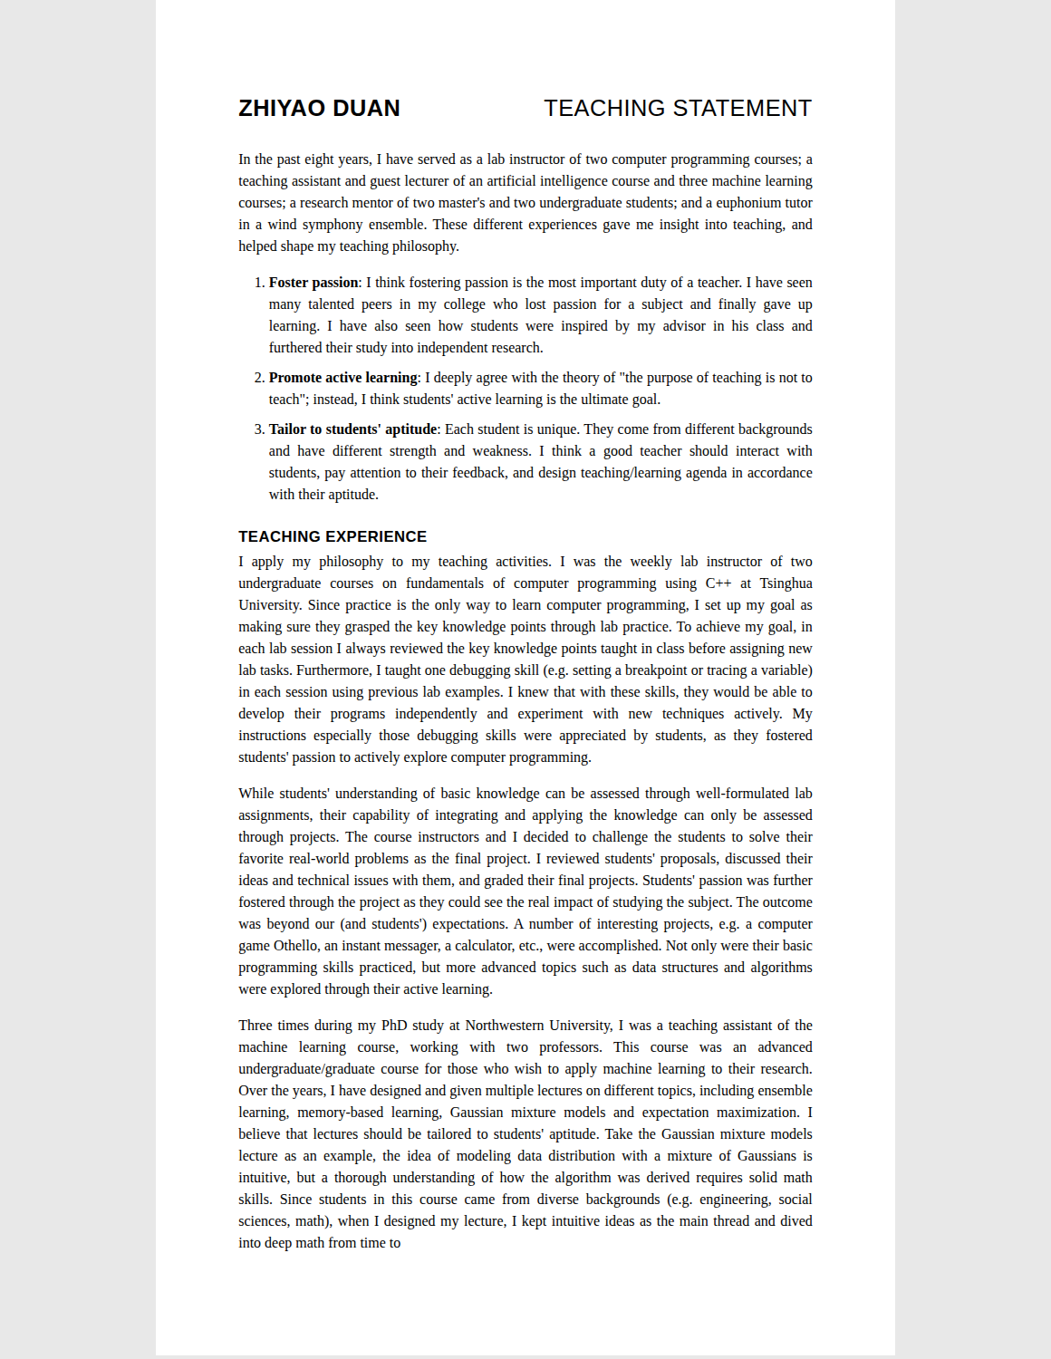ZHIYAO DUAN
TEACHING STATEMENT
In the past eight years, I have served as a lab instructor of two computer programming courses; a teaching assistant and guest lecturer of an artificial intelligence course and three machine learning courses; a research mentor of two master's and two undergraduate students; and a euphonium tutor in a wind symphony ensemble. These different experiences gave me insight into teaching, and helped shape my teaching philosophy.
Foster passion: I think fostering passion is the most important duty of a teacher. I have seen many talented peers in my college who lost passion for a subject and finally gave up learning. I have also seen how students were inspired by my advisor in his class and furthered their study into independent research.
Promote active learning: I deeply agree with the theory of "the purpose of teaching is not to teach"; instead, I think students' active learning is the ultimate goal.
Tailor to students' aptitude: Each student is unique. They come from different backgrounds and have different strength and weakness. I think a good teacher should interact with students, pay attention to their feedback, and design teaching/learning agenda in accordance with their aptitude.
TEACHING EXPERIENCE
I apply my philosophy to my teaching activities. I was the weekly lab instructor of two undergraduate courses on fundamentals of computer programming using C++ at Tsinghua University. Since practice is the only way to learn computer programming, I set up my goal as making sure they grasped the key knowledge points through lab practice. To achieve my goal, in each lab session I always reviewed the key knowledge points taught in class before assigning new lab tasks. Furthermore, I taught one debugging skill (e.g. setting a breakpoint or tracing a variable) in each session using previous lab examples. I knew that with these skills, they would be able to develop their programs independently and experiment with new techniques actively. My instructions especially those debugging skills were appreciated by students, as they fostered students' passion to actively explore computer programming.
While students' understanding of basic knowledge can be assessed through well-formulated lab assignments, their capability of integrating and applying the knowledge can only be assessed through projects. The course instructors and I decided to challenge the students to solve their favorite real-world problems as the final project. I reviewed students' proposals, discussed their ideas and technical issues with them, and graded their final projects. Students' passion was further fostered through the project as they could see the real impact of studying the subject. The outcome was beyond our (and students') expectations. A number of interesting projects, e.g. a computer game Othello, an instant messager, a calculator, etc., were accomplished. Not only were their basic programming skills practiced, but more advanced topics such as data structures and algorithms were explored through their active learning.
Three times during my PhD study at Northwestern University, I was a teaching assistant of the machine learning course, working with two professors. This course was an advanced undergraduate/graduate course for those who wish to apply machine learning to their research. Over the years, I have designed and given multiple lectures on different topics, including ensemble learning, memory-based learning, Gaussian mixture models and expectation maximization. I believe that lectures should be tailored to students' aptitude. Take the Gaussian mixture models lecture as an example, the idea of modeling data distribution with a mixture of Gaussians is intuitive, but a thorough understanding of how the algorithm was derived requires solid math skills. Since students in this course came from diverse backgrounds (e.g. engineering, social sciences, math), when I designed my lecture, I kept intuitive ideas as the main thread and dived into deep math from time to